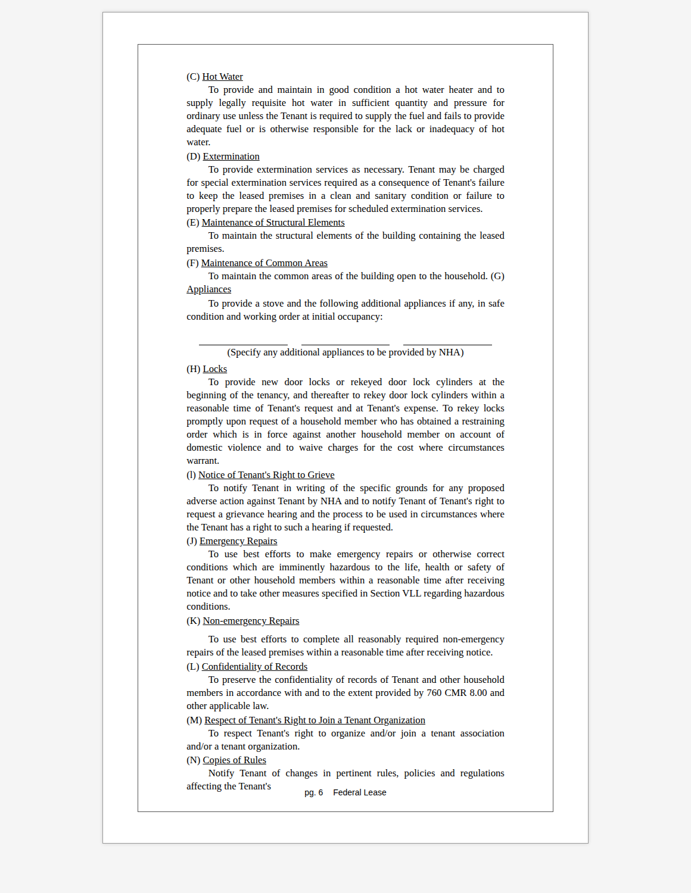(C) Hot Water
To provide and maintain in good condition a hot water heater and to supply legally requisite hot water in sufficient quantity and pressure for ordinary use unless the Tenant is required to supply the fuel and fails to provide adequate fuel or is otherwise responsible for the lack or inadequacy of hot water.
(D) Extermination
To provide extermination services as necessary. Tenant may be charged for special extermination services required as a consequence of Tenant's failure to keep the leased premises in a clean and sanitary condition or failure to properly prepare the leased premises for scheduled extermination services.
(E) Maintenance of Structural Elements
To maintain the structural elements of the building containing the leased premises.
(F) Maintenance of Common Areas
To maintain the common areas of the building open to the household. (G) Appliances
To provide a stove and the following additional appliances if any, in safe condition and working order at initial occupancy:
(Specify any additional appliances to be provided by NHA)
(H) Locks
To provide new door locks or rekeyed door lock cylinders at the beginning of the tenancy, and thereafter to rekey door lock cylinders within a reasonable time of Tenant's request and at Tenant's expense. To rekey locks promptly upon request of a household member who has obtained a restraining order which is in force against another household member on account of domestic violence and to waive charges for the cost where circumstances warrant.
(l) Notice of Tenant's Right to Grieve
To notify Tenant in writing of the specific grounds for any proposed adverse action against Tenant by NHA and to notify Tenant of Tenant's right to request a grievance hearing and the process to be used in circumstances where the Tenant has a right to such a hearing if requested.
(J) Emergency Repairs
To use best efforts to make emergency repairs or otherwise correct conditions which are imminently hazardous to the life, health or safety of Tenant or other household members within a reasonable time after receiving notice and to take other measures specified in Section VLL regarding hazardous conditions.
(K) Non-emergency Repairs
To use best efforts to complete all reasonably required non-emergency repairs of the leased premises within a reasonable time after receiving notice.
(L) Confidentiality of Records
To preserve the confidentiality of records of Tenant and other household members in accordance with and to the extent provided by 760 CMR 8.00 and other applicable law.
(M) Respect of Tenant's Right to Join a Tenant Organization
To respect Tenant's right to organize and/or join a tenant association and/or a tenant organization.
(N) Copies of Rules
Notify Tenant of changes in pertinent rules, policies and regulations affecting the Tenant's
pg. 6 Federal Lease